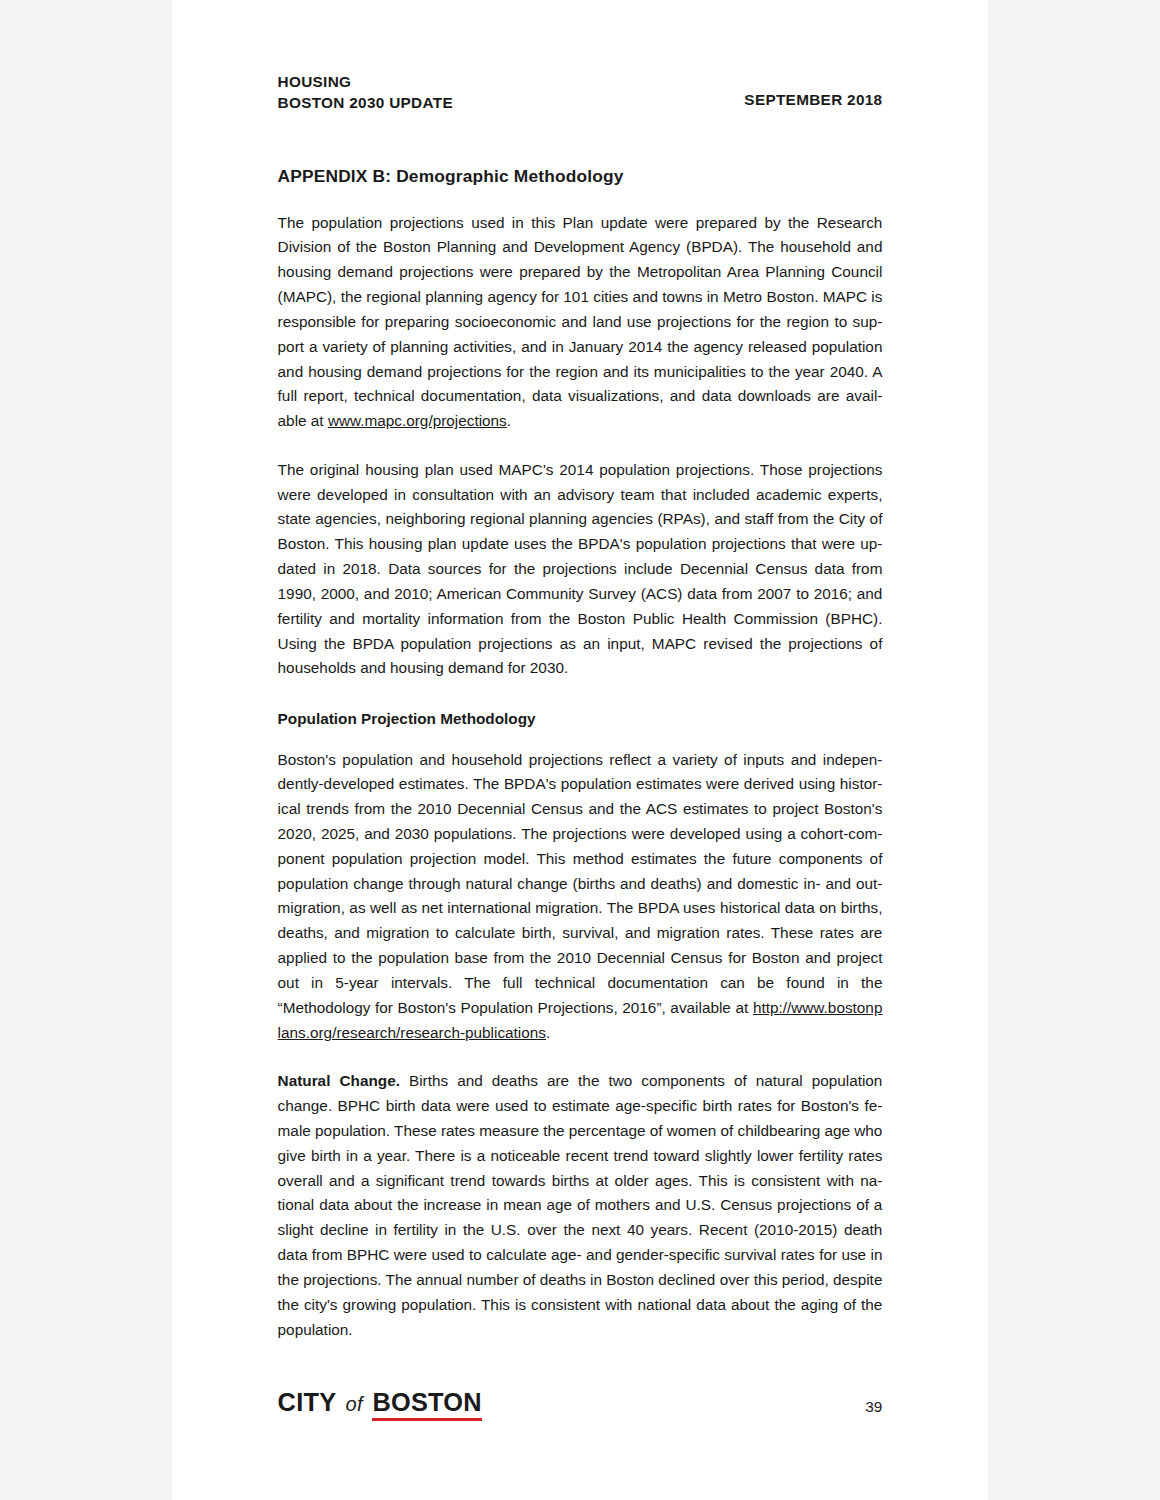HOUSING
BOSTON 2030 UPDATE
SEPTEMBER 2018
APPENDIX B: Demographic Methodology
The population projections used in this Plan update were prepared by the Research Division of the Boston Planning and Development Agency (BPDA). The household and housing demand projections were prepared by the Metropolitan Area Planning Council (MAPC), the regional planning agency for 101 cities and towns in Metro Boston. MAPC is responsible for preparing socioeconomic and land use projections for the region to support a variety of planning activities, and in January 2014 the agency released population and housing demand projections for the region and its municipalities to the year 2040. A full report, technical documentation, data visualizations, and data downloads are available at www.mapc.org/projections.
The original housing plan used MAPC's 2014 population projections. Those projections were developed in consultation with an advisory team that included academic experts, state agencies, neighboring regional planning agencies (RPAs), and staff from the City of Boston. This housing plan update uses the BPDA's population projections that were updated in 2018. Data sources for the projections include Decennial Census data from 1990, 2000, and 2010; American Community Survey (ACS) data from 2007 to 2016; and fertility and mortality information from the Boston Public Health Commission (BPHC). Using the BPDA population projections as an input, MAPC revised the projections of households and housing demand for 2030.
Population Projection Methodology
Boston's population and household projections reflect a variety of inputs and independently-developed estimates. The BPDA's population estimates were derived using historical trends from the 2010 Decennial Census and the ACS estimates to project Boston's 2020, 2025, and 2030 populations. The projections were developed using a cohort-component population projection model. This method estimates the future components of population change through natural change (births and deaths) and domestic in- and out-migration, as well as net international migration. The BPDA uses historical data on births, deaths, and migration to calculate birth, survival, and migration rates. These rates are applied to the population base from the 2010 Decennial Census for Boston and project out in 5-year intervals. The full technical documentation can be found in the “Methodology for Boston's Population Projections, 2016”, available at http://www.bostonplans.org/research/research-publications.
Natural Change. Births and deaths are the two components of natural population change. BPHC birth data were used to estimate age-specific birth rates for Boston's female population. These rates measure the percentage of women of childbearing age who give birth in a year. There is a noticeable recent trend toward slightly lower fertility rates overall and a significant trend towards births at older ages. This is consistent with national data about the increase in mean age of mothers and U.S. Census projections of a slight decline in fertility in the U.S. over the next 40 years. Recent (2010-2015) death data from BPHC were used to calculate age- and gender-specific survival rates for use in the projections. The annual number of deaths in Boston declined over this period, despite the city's growing population. This is consistent with national data about the aging of the population.
CITY of BOSTON
39